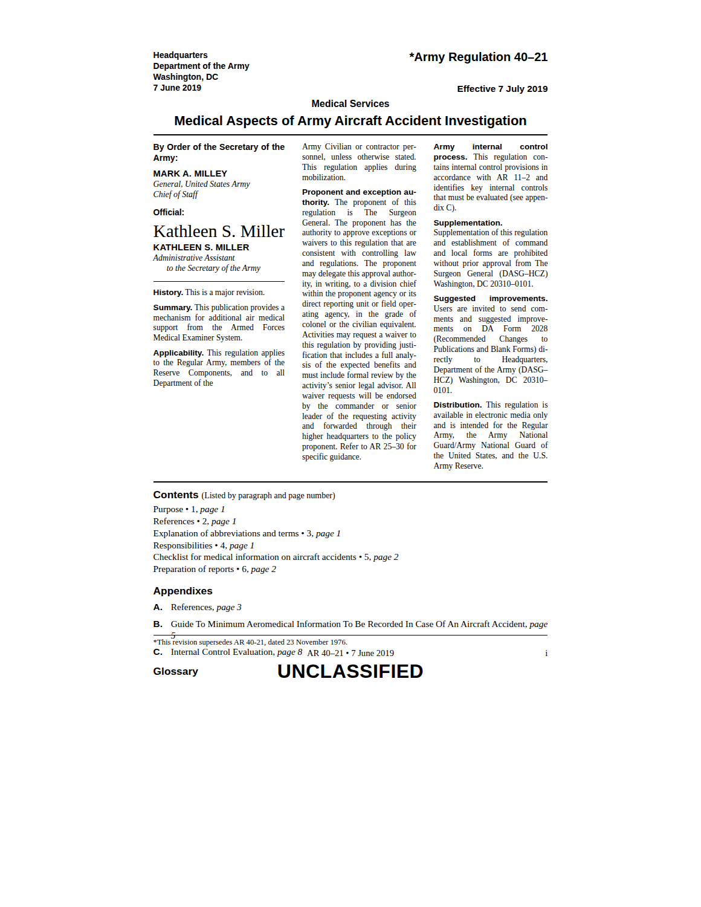Headquarters
Department of the Army
Washington, DC
7 June 2019
*Army Regulation 40–21
Effective 7 July 2019
Medical Services
Medical Aspects of Army Aircraft Accident Investigation
By Order of the Secretary of the Army:
MARK A. MILLEY
General, United States Army
Chief of Staff
Official:
Kathleen S. Miller
KATHLEEN S. MILLER
Administrative Assistant
to the Secretary of the Army
History. This is a major revision.
Summary. This publication provides a mechanism for additional air medical support from the Armed Forces Medical Examiner System.
Applicability. This regulation applies to the Regular Army, members of the Reserve Components, and to all Department of the
Army Civilian or contractor personnel, unless otherwise stated. This regulation applies during mobilization.
Proponent and exception authority. The proponent of this regulation is The Surgeon General. The proponent has the authority to approve exceptions or waivers to this regulation that are consistent with controlling law and regulations. The proponent may delegate this approval authority, in writing, to a division chief within the proponent agency or its direct reporting unit or field operating agency, in the grade of colonel or the civilian equivalent. Activities may request a waiver to this regulation by providing justification that includes a full analysis of the expected benefits and must include formal review by the activity’s senior legal advisor. All waiver requests will be endorsed by the commander or senior leader of the requesting activity and forwarded through their higher headquarters to the policy proponent. Refer to AR 25–30 for specific guidance.
Army internal control process. This regulation contains internal control provisions in accordance with AR 11–2 and identifies key internal controls that must be evaluated (see appendix C).
Supplementation. Supplementation of this regulation and establishment of command and local forms are prohibited without prior approval from The Surgeon General (DASG–HCZ) Washington, DC 20310–0101.
Suggested improvements. Users are invited to send comments and suggested improvements on DA Form 2028 (Recommended Changes to Publications and Blank Forms) directly to Headquarters, Department of the Army (DASG–HCZ) Washington, DC 20310–0101.
Distribution. This regulation is available in electronic media only and is intended for the Regular Army, the Army National Guard/Army National Guard of the United States, and the U.S. Army Reserve.
Contents (Listed by paragraph and page number)
Purpose • 1, page 1
References • 2, page 1
Explanation of abbreviations and terms • 3, page 1
Responsibilities • 4, page 1
Checklist for medical information on aircraft accidents • 5, page 2
Preparation of reports • 6, page 2
Appendixes
A. References, page 3
B. Guide To Minimum Aeromedical Information To Be Recorded In Case Of An Aircraft Accident, page 5
C. Internal Control Evaluation, page 8
Glossary
*This revision supersedes AR 40-21, dated 23 November 1976.
AR 40–21 • 7 June 2019 i
UNCLASSIFIED